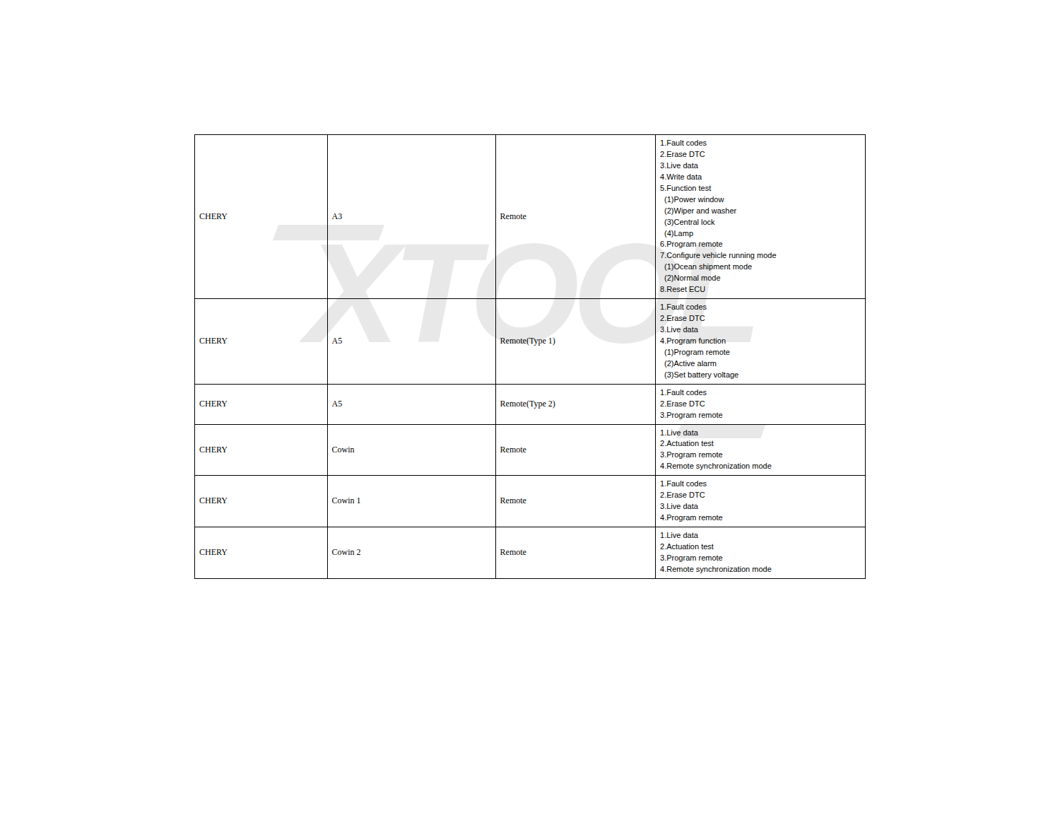XTOOL
| CHERY | A3 | Remote | 1.Fault codes 2.Erase DTC 3.Live data 4.Write data 5.Function test (1)Power window (2)Wiper and washer (3)Central lock (4)Lamp 6.Program remote 7.Configure vehicle running mode (1)Ocean shipment mode (2)Normal mode 8.Reset ECU |
| CHERY | A5 | Remote(Type 1) | 1.Fault codes 2.Erase DTC 3.Live data 4.Program function (1)Program remote (2)Active alarm (3)Set battery voltage |
| CHERY | A5 | Remote(Type 2) | 1.Fault codes 2.Erase DTC 3.Program remote |
| CHERY | Cowin | Remote | 1.Live data 2.Actuation test 3.Program remote 4.Remote synchronization mode |
| CHERY | Cowin 1 | Remote | 1.Fault codes 2.Erase DTC 3.Live data 4.Program remote |
| CHERY | Cowin 2 | Remote | 1.Live data 2.Actuation test 3.Program remote 4.Remote synchronization mode |